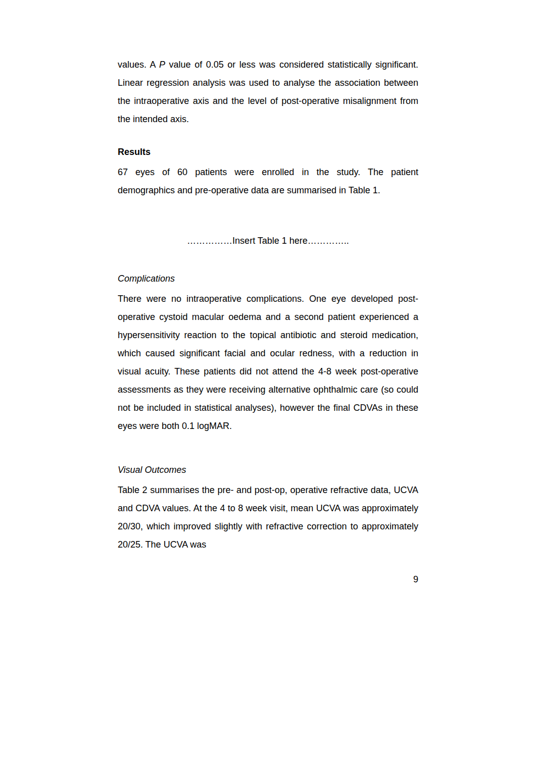values. A P value of 0.05 or less was considered statistically significant. Linear regression analysis was used to analyse the association between the intraoperative axis and the level of post-operative misalignment from the intended axis.
Results
67 eyes of 60 patients were enrolled in the study. The patient demographics and pre-operative data are summarised in Table 1.
……………Insert Table 1 here…………..
Complications
There were no intraoperative complications. One eye developed post-operative cystoid macular oedema and a second patient experienced a hypersensitivity reaction to the topical antibiotic and steroid medication, which caused significant facial and ocular redness, with a reduction in visual acuity. These patients did not attend the 4-8 week post-operative assessments as they were receiving alternative ophthalmic care (so could not be included in statistical analyses), however the final CDVAs in these eyes were both 0.1 logMAR.
Visual Outcomes
Table 2 summarises the pre- and post-op, operative refractive data, UCVA and CDVA values. At the 4 to 8 week visit, mean UCVA was approximately 20/30, which improved slightly with refractive correction to approximately 20/25. The UCVA was
9